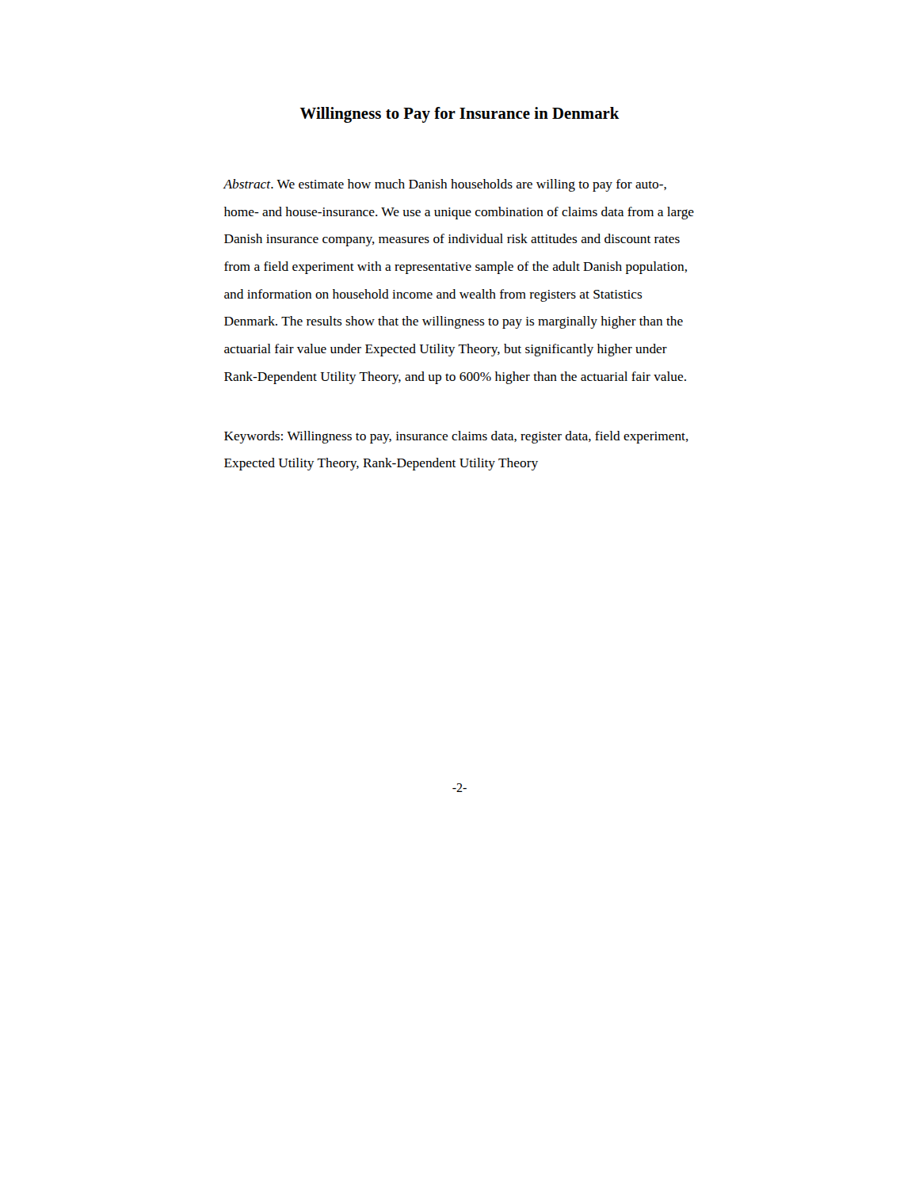Willingness to Pay for Insurance in Denmark
Abstract. We estimate how much Danish households are willing to pay for auto-, home- and house-insurance. We use a unique combination of claims data from a large Danish insurance company, measures of individual risk attitudes and discount rates from a field experiment with a representative sample of the adult Danish population, and information on household income and wealth from registers at Statistics Denmark. The results show that the willingness to pay is marginally higher than the actuarial fair value under Expected Utility Theory, but significantly higher under Rank-Dependent Utility Theory, and up to 600% higher than the actuarial fair value.
Keywords: Willingness to pay, insurance claims data, register data, field experiment, Expected Utility Theory, Rank-Dependent Utility Theory
-2-